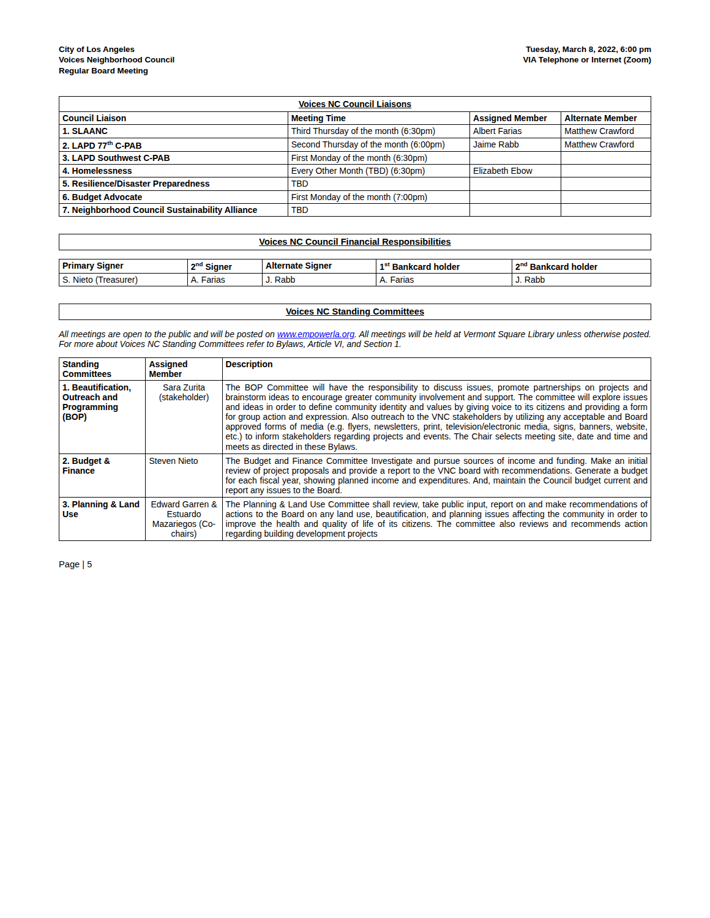City of Los Angeles
Voices Neighborhood Council
Regular Board Meeting
Tuesday, March 8, 2022, 6:00 pm
VIA Telephone or Internet (Zoom)
| Voices NC Council Liaisons |
| Council Liaison | Meeting Time | Assigned Member | Alternate Member |
| 1. SLAANC | Third Thursday of the month (6:30pm) | Albert Farias | Matthew Crawford |
| 2. LAPD 77 th C-PAB | Second Thursday of the month (6:00pm) | Jaime Rabb | Matthew Crawford |
| 3. LAPD Southwest C-PAB | First Monday of the month (6:30pm) | | |
| 4. Homelessness | Every Other Month (TBD) (6:30pm) | Elizabeth Ebow | |
| 5. Resilience/Disaster Preparedness | TBD | | |
| 6. Budget Advocate | First Monday of the month (7:00pm) | | |
| 7. Neighborhood Council Sustainability Alliance | TBD | | |
Voices NC Council Financial Responsibilities
| Primary Signer | 2 nd Signer | Alternate Signer | 1 st Bankcard holder | 2 nd Bankcard holder |
| --- | --- | --- | --- | --- |
| S. Nieto (Treasurer) | A. Farias | J. Rabb | A. Farias | J. Rabb |
Voices NC Standing Committees
All meetings are open to the public and will be posted on www.empowerla.org. All meetings will be held at Vermont Square Library unless otherwise posted. For more about Voices NC Standing Committees refer to Bylaws, Article VI, and Section 1.
| Standing Committees | Assigned Member | Description |
| --- | --- | --- |
| 1. Beautification, Outreach and Programming (BOP) | Sara Zurita (stakeholder) | The BOP Committee will have the responsibility to discuss issues, promote partnerships on projects and brainstorm ideas to encourage greater community involvement and support. The committee will explore issues and ideas in order to define community identity and values by giving voice to its citizens and providing a form for group action and expression. Also outreach to the VNC stakeholders by utilizing any acceptable and Board approved forms of media (e.g. flyers, newsletters, print, television/electronic media, signs, banners, website, etc.) to inform stakeholders regarding projects and events. The Chair selects meeting site, date and time and meets as directed in these Bylaws. |
| 2. Budget & Finance | Steven Nieto | The Budget and Finance Committee Investigate and pursue sources of income and funding. Make an initial review of project proposals and provide a report to the VNC board with recommendations. Generate a budget for each fiscal year, showing planned income and expenditures. And, maintain the Council budget current and report any issues to the Board. |
| 3. Planning & Land Use | Edward Garren & Estuardo Mazariegos (Co-chairs) | The Planning & Land Use Committee shall review, take public input, report on and make recommendations of actions to the Board on any land use, beautification, and planning issues affecting the community in order to improve the health and quality of life of its citizens. The committee also reviews and recommends action regarding building development projects |
Page | 5